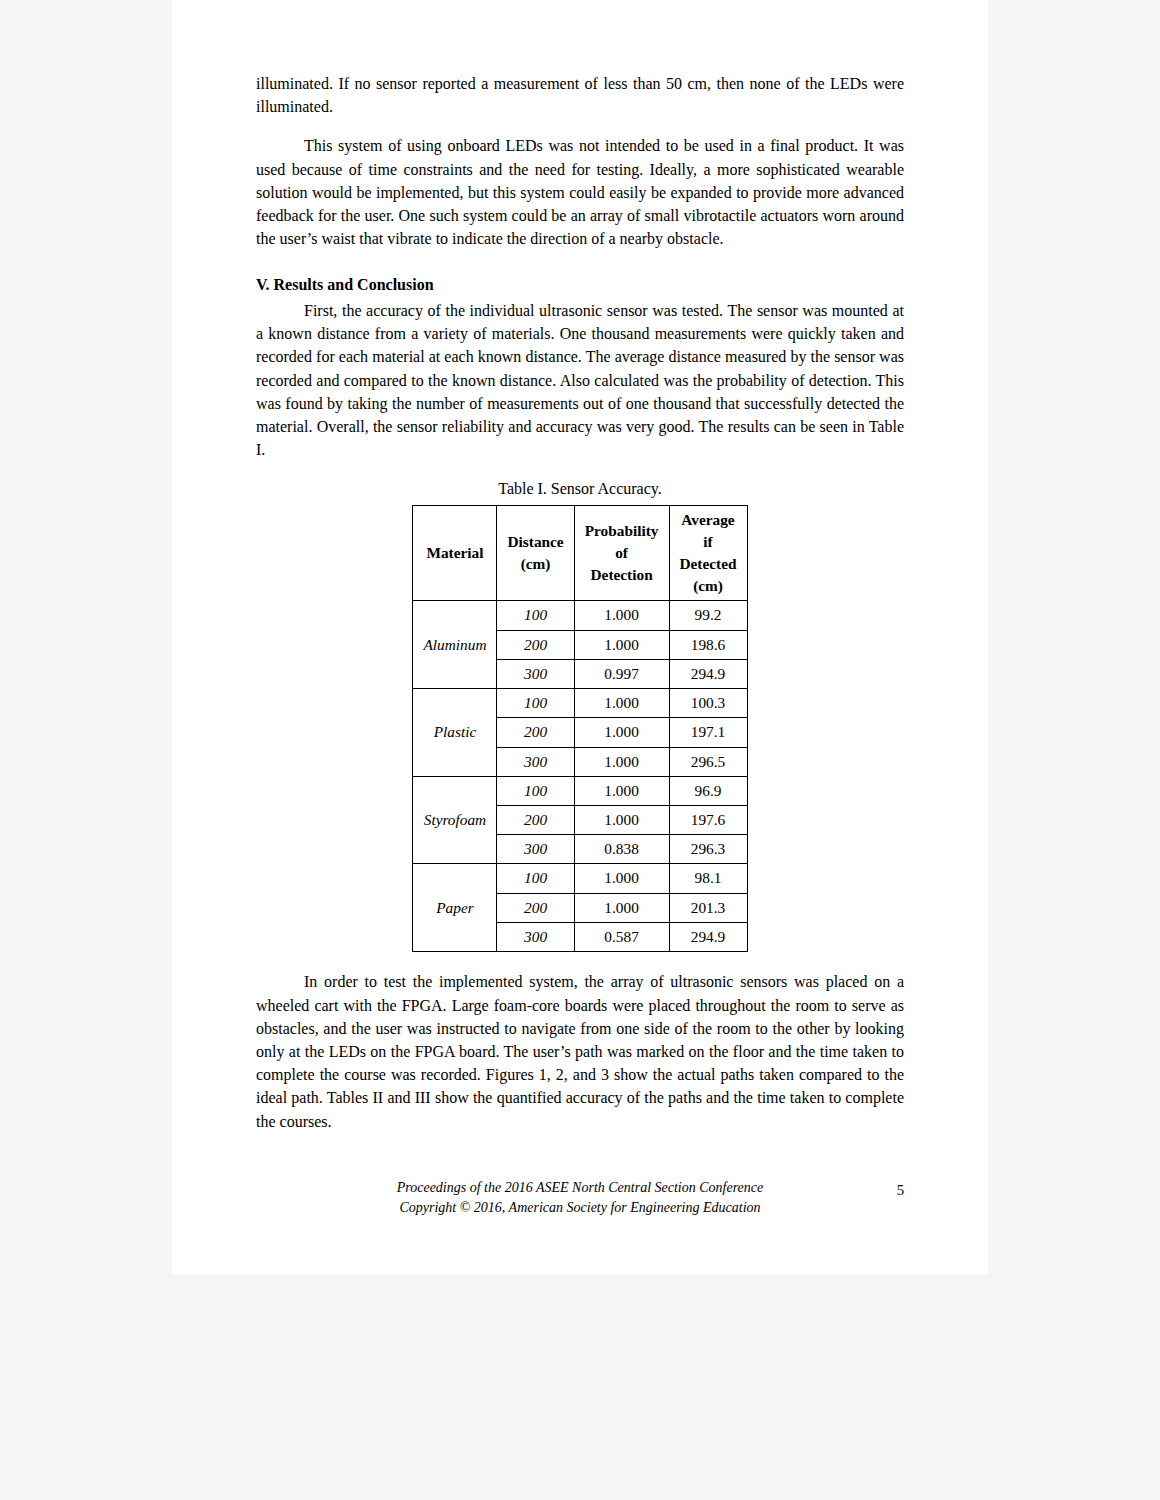illuminated. If no sensor reported a measurement of less than 50 cm, then none of the LEDs were illuminated.
This system of using onboard LEDs was not intended to be used in a final product. It was used because of time constraints and the need for testing. Ideally, a more sophisticated wearable solution would be implemented, but this system could easily be expanded to provide more advanced feedback for the user. One such system could be an array of small vibrotactile actuators worn around the user’s waist that vibrate to indicate the direction of a nearby obstacle.
V. Results and Conclusion
First, the accuracy of the individual ultrasonic sensor was tested. The sensor was mounted at a known distance from a variety of materials. One thousand measurements were quickly taken and recorded for each material at each known distance. The average distance measured by the sensor was recorded and compared to the known distance. Also calculated was the probability of detection. This was found by taking the number of measurements out of one thousand that successfully detected the material. Overall, the sensor reliability and accuracy was very good. The results can be seen in Table I.
Table I. Sensor Accuracy.
| Material | Distance (cm) | Probability of Detection | Average if Detected (cm) |
| --- | --- | --- | --- |
| Aluminum | 100 | 1.000 | 99.2 |
| 200 | 1.000 | 198.6 |
| 300 | 0.997 | 294.9 |
| Plastic | 100 | 1.000 | 100.3 |
| 200 | 1.000 | 197.1 |
| 300 | 1.000 | 296.5 |
| Styrofoam | 100 | 1.000 | 96.9 |
| 200 | 1.000 | 197.6 |
| 300 | 0.838 | 296.3 |
| Paper | 100 | 1.000 | 98.1 |
| 200 | 1.000 | 201.3 |
| 300 | 0.587 | 294.9 |
In order to test the implemented system, the array of ultrasonic sensors was placed on a wheeled cart with the FPGA. Large foam-core boards were placed throughout the room to serve as obstacles, and the user was instructed to navigate from one side of the room to the other by looking only at the LEDs on the FPGA board. The user’s path was marked on the floor and the time taken to complete the course was recorded. Figures 1, 2, and 3 show the actual paths taken compared to the ideal path. Tables II and III show the quantified accuracy of the paths and the time taken to complete the courses.
5 Proceedings of the 2016 ASEE North Central Section Conference
Copyright © 2016, American Society for Engineering Education